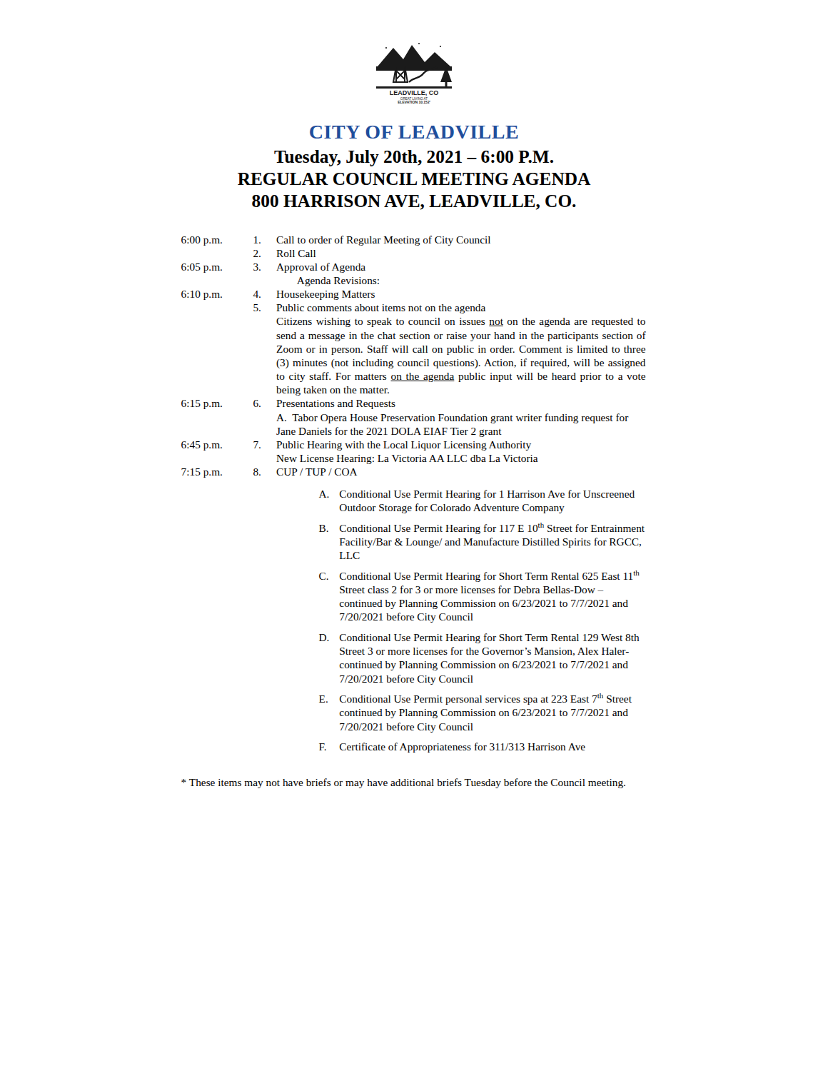LEADVILLE, CO GREAT LIVING AT ELEVATION 10,152'
CITY OF LEADVILLE
Tuesday, July 20th, 2021 – 6:00 P.M.
REGULAR COUNCIL MEETING AGENDA
800 HARRISON AVE, LEADVILLE, CO.
| 6:00 p.m. | 1. | Call to order of Regular Meeting of City Council |
| | 2. | Roll Call |
| 6:05 p.m. | 3. | Approval of Agenda Agenda Revisions: |
| 6:10 p.m. | 4. | Housekeeping Matters |
| | 5. | Public comments about items not on the agenda Citizens wishing to speak to council on issues not on the agenda are requested to send a message in the chat section or raise your hand in the participants section of Zoom or in person. Staff will call on public in order. Comment is limited to three (3) minutes (not including council questions). Action, if required, will be assigned to city staff. For matters on the agenda public input will be heard prior to a vote being taken on the matter. |
| 6:15 p.m. | 6. | Presentations and Requests A. Tabor Opera House Preservation Foundation grant writer funding request for Jane Daniels for the 2021 DOLA EIAF Tier 2 grant |
| 6:45 p.m. | 7. | Public Hearing with the Local Liquor Licensing Authority New License Hearing: La Victoria AA LLC dba La Victoria |
| 7:15 p.m. | 8. | CUP / TUP / COA A. Conditional Use Permit Hearing for 1 Harrison Ave for Unscreened Outdoor Storage for Colorado Adventure Company B. Conditional Use Permit Hearing for 117 E 10 th Street for Entrainment Facility/Bar & Lounge/ and Manufacture Distilled Spirits for RGCC, LLC C. Conditional Use Permit Hearing for Short Term Rental 625 East 11 th Street class 2 for 3 or more licenses for Debra Bellas-Dow – continued by Planning Commission on 6/23/2021 to 7/7/2021 and 7/20/2021 before City Council D. Conditional Use Permit Hearing for Short Term Rental 129 West 8th Street 3 or more licenses for the Governor’s Mansion, Alex Haler- continued by Planning Commission on 6/23/2021 to 7/7/2021 and 7/20/2021 before City Council E. Conditional Use Permit personal services spa at 223 East 7 th Street continued by Planning Commission on 6/23/2021 to 7/7/2021 and 7/20/2021 before City Council F. Certificate of Appropriateness for 311/313 Harrison Ave |
* These items may not have briefs or may have additional briefs Tuesday before the Council meeting.